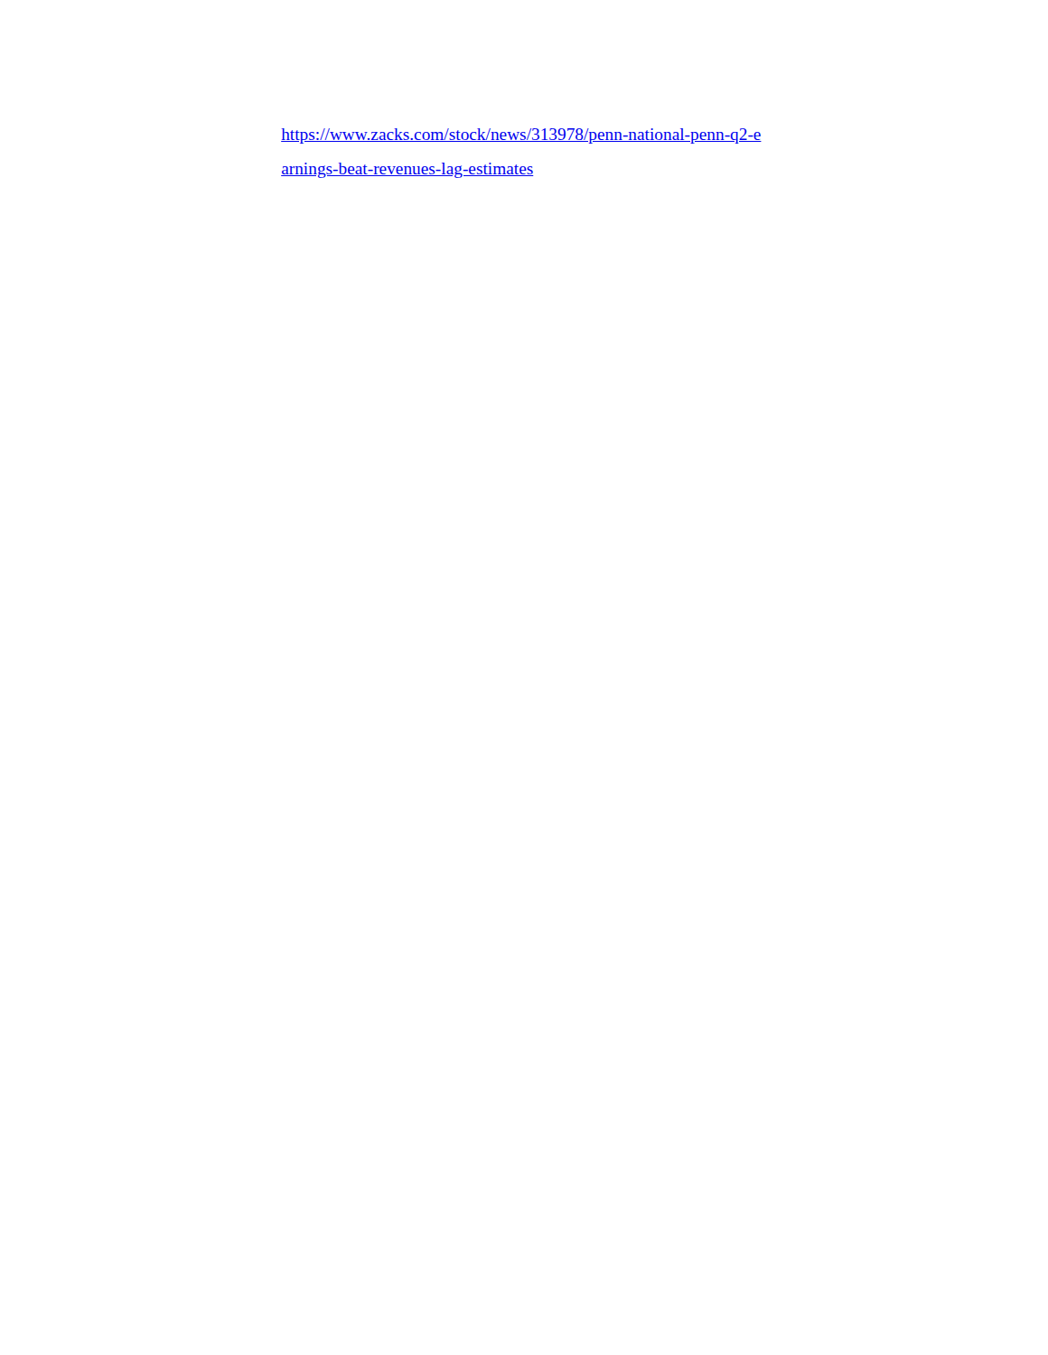https://www.zacks.com/stock/news/313978/penn-national-penn-q2-earnings-beat-revenues-lag-estimates